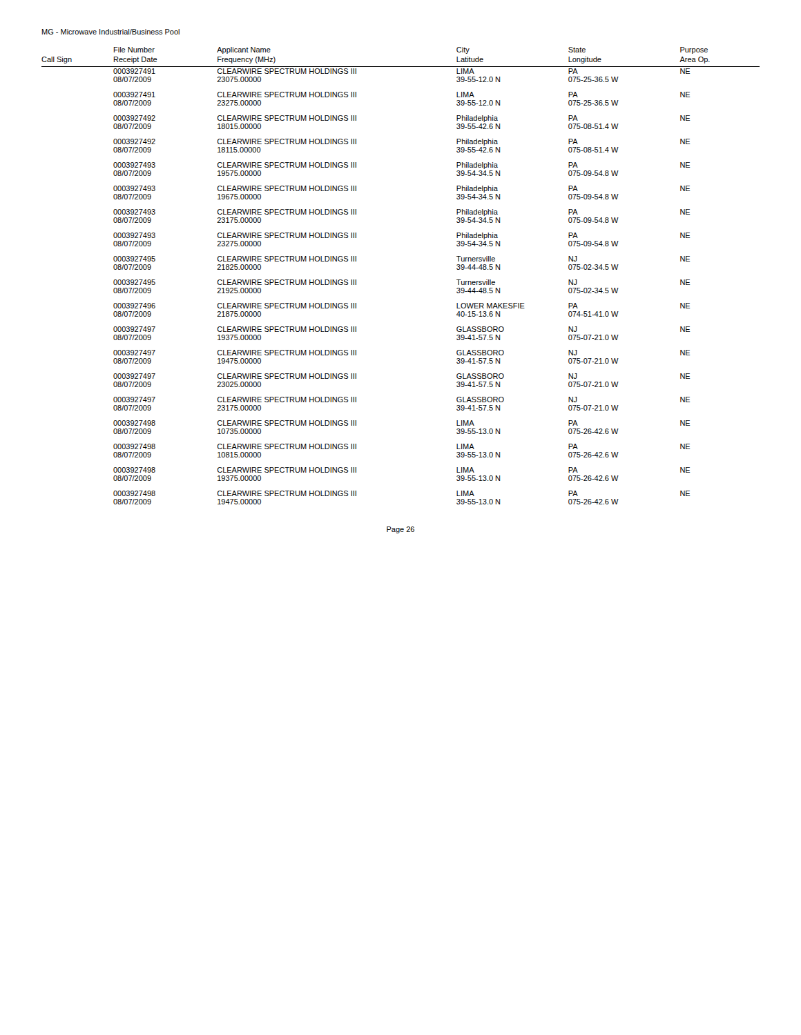MG - Microwave Industrial/Business Pool
| | File Number | Applicant Name | City | State | Purpose |
| --- | --- | --- | --- | --- | --- |
| Call Sign | Receipt Date | Frequency (MHz) | Latitude | Longitude | Area Op. |
| | 0003927491 | CLEARWIRE SPECTRUM HOLDINGS III | LIMA | PA | NE |
| | 08/07/2009 | 23075.00000 | 39-55-12.0 N | 075-25-36.5 W | |
| | 0003927491 | CLEARWIRE SPECTRUM HOLDINGS III | LIMA | PA | NE |
| | 08/07/2009 | 23275.00000 | 39-55-12.0 N | 075-25-36.5 W | |
| | 0003927492 | CLEARWIRE SPECTRUM HOLDINGS III | Philadelphia | PA | NE |
| | 08/07/2009 | 18015.00000 | 39-55-42.6 N | 075-08-51.4 W | |
| | 0003927492 | CLEARWIRE SPECTRUM HOLDINGS III | Philadelphia | PA | NE |
| | 08/07/2009 | 18115.00000 | 39-55-42.6 N | 075-08-51.4 W | |
| | 0003927493 | CLEARWIRE SPECTRUM HOLDINGS III | Philadelphia | PA | NE |
| | 08/07/2009 | 19575.00000 | 39-54-34.5 N | 075-09-54.8 W | |
| | 0003927493 | CLEARWIRE SPECTRUM HOLDINGS III | Philadelphia | PA | NE |
| | 08/07/2009 | 19675.00000 | 39-54-34.5 N | 075-09-54.8 W | |
| | 0003927493 | CLEARWIRE SPECTRUM HOLDINGS III | Philadelphia | PA | NE |
| | 08/07/2009 | 23175.00000 | 39-54-34.5 N | 075-09-54.8 W | |
| | 0003927493 | CLEARWIRE SPECTRUM HOLDINGS III | Philadelphia | PA | NE |
| | 08/07/2009 | 23275.00000 | 39-54-34.5 N | 075-09-54.8 W | |
| | 0003927495 | CLEARWIRE SPECTRUM HOLDINGS III | Turnersville | NJ | NE |
| | 08/07/2009 | 21825.00000 | 39-44-48.5 N | 075-02-34.5 W | |
| | 0003927495 | CLEARWIRE SPECTRUM HOLDINGS III | Turnersville | NJ | NE |
| | 08/07/2009 | 21925.00000 | 39-44-48.5 N | 075-02-34.5 W | |
| | 0003927496 | CLEARWIRE SPECTRUM HOLDINGS III | LOWER MAKESFIE | PA | NE |
| | 08/07/2009 | 21875.00000 | 40-15-13.6 N | 074-51-41.0 W | |
| | 0003927497 | CLEARWIRE SPECTRUM HOLDINGS III | GLASSBORO | NJ | NE |
| | 08/07/2009 | 19375.00000 | 39-41-57.5 N | 075-07-21.0 W | |
| | 0003927497 | CLEARWIRE SPECTRUM HOLDINGS III | GLASSBORO | NJ | NE |
| | 08/07/2009 | 19475.00000 | 39-41-57.5 N | 075-07-21.0 W | |
| | 0003927497 | CLEARWIRE SPECTRUM HOLDINGS III | GLASSBORO | NJ | NE |
| | 08/07/2009 | 23025.00000 | 39-41-57.5 N | 075-07-21.0 W | |
| | 0003927497 | CLEARWIRE SPECTRUM HOLDINGS III | GLASSBORO | NJ | NE |
| | 08/07/2009 | 23175.00000 | 39-41-57.5 N | 075-07-21.0 W | |
| | 0003927498 | CLEARWIRE SPECTRUM HOLDINGS III | LIMA | PA | NE |
| | 08/07/2009 | 10735.00000 | 39-55-13.0 N | 075-26-42.6 W | |
| | 0003927498 | CLEARWIRE SPECTRUM HOLDINGS III | LIMA | PA | NE |
| | 08/07/2009 | 10815.00000 | 39-55-13.0 N | 075-26-42.6 W | |
| | 0003927498 | CLEARWIRE SPECTRUM HOLDINGS III | LIMA | PA | NE |
| | 08/07/2009 | 19375.00000 | 39-55-13.0 N | 075-26-42.6 W | |
| | 0003927498 | CLEARWIRE SPECTRUM HOLDINGS III | LIMA | PA | NE |
| | 08/07/2009 | 19475.00000 | 39-55-13.0 N | 075-26-42.6 W | |
Page 26